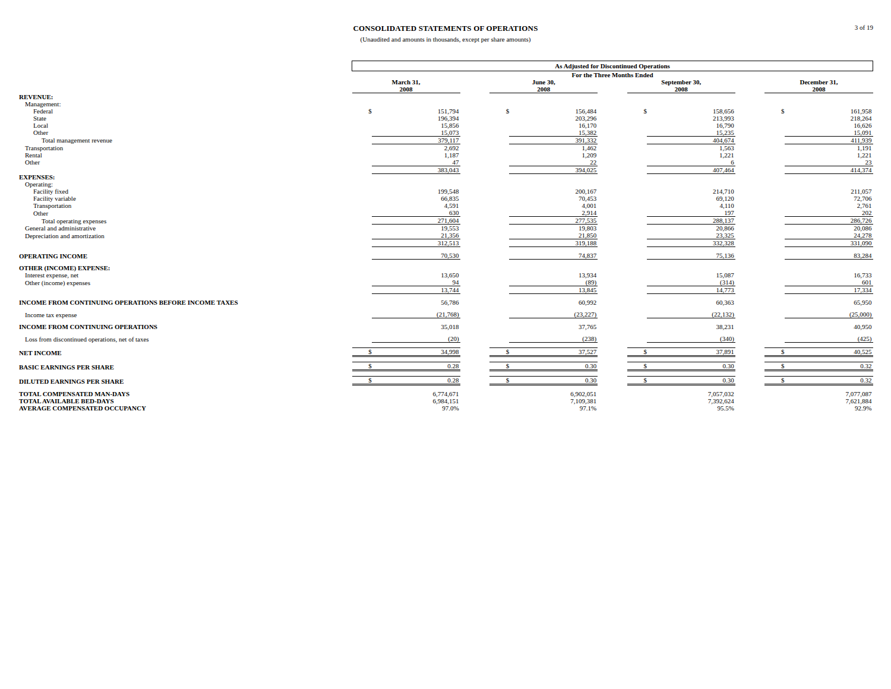3 of 19
CONSOLIDATED STATEMENTS OF OPERATIONS
(Unaudited and amounts in thousands, except per share amounts)
| | As Adjusted for Discontinued Operations |
| | For the Three Months Ended |
| | March 31, | | June 30, | | September 30, | | December 31, |
| | 2008 | | 2008 | | 2008 | | 2008 |
| REVENUE: | |
| Management: | |
| Federal | $ | 151,794 | | $ | 156,484 | | $ | 158,656 | | $ | 161,958 |
| State | | 196,394 | | | 203,296 | | | 213,993 | | | 218,264 |
| Local | | 15,856 | | | 16,170 | | | 16,790 | | | 16,626 |
| Other | | 15,073 | | | 15,382 | | | 15,235 | | | 15,091 |
| Total management revenue | | 379,117 | | | 391,332 | | | 404,674 | | | 411,939 |
| Transportation | | 2,692 | | | 1,462 | | | 1,563 | | | 1,191 |
| Rental | | 1,187 | | | 1,209 | | | 1,221 | | | 1,221 |
| Other | | 47 | | | 22 | | | 6 | | | 23 |
| | | 383,043 | | | 394,025 | | | 407,464 | | | 414,374 |
| EXPENSES: | |
| Operating: | |
| Facility fixed | | 199,548 | | | 200,167 | | | 214,710 | | | 211,057 |
| Facility variable | | 66,835 | | | 70,453 | | | 69,120 | | | 72,706 |
| Transportation | | 4,591 | | | 4,001 | | | 4,110 | | | 2,761 |
| Other | | 630 | | | 2,914 | | | 197 | | | 202 |
| Total operating expenses | | 271,604 | | | 277,535 | | | 288,137 | | | 286,726 |
| General and administrative | | 19,553 | | | 19,803 | | | 20,866 | | | 20,086 |
| Depreciation and amortization | | 21,356 | | | 21,850 | | | 23,325 | | | 24,278 |
| | | 312,513 | | | 319,188 | | | 332,328 | | | 331,090 |
| OPERATING INCOME | | 70,530 | | | 74,837 | | | 75,136 | | | 83,284 |
| OTHER (INCOME) EXPENSE: | |
| Interest expense, net | | 13,650 | | | 13,934 | | | 15,087 | | | 16,733 |
| Other (income) expenses | | 94 | | | (89) | | | (314) | | | 601 |
| | | 13,744 | | | 13,845 | | | 14,773 | | | 17,334 |
| INCOME FROM CONTINUING OPERATIONS BEFORE INCOME TAXES | | 56,786 | | | 60,992 | | | 60,363 | | | 65,950 |
| Income tax expense | | (21,768) | | | (23,227) | | | (22,132) | | | (25,000) |
| INCOME FROM CONTINUING OPERATIONS | | 35,018 | | | 37,765 | | | 38,231 | | | 40,950 |
| Loss from discontinued operations, net of taxes | | (20) | | | (238) | | | (340) | | | (425) |
| NET INCOME | $ | 34,998 | | $ | 37,527 | | $ | 37,891 | | $ | 40,525 |
| BASIC EARNINGS PER SHARE | $ | 0.28 | | $ | 0.30 | | $ | 0.30 | | $ | 0.32 |
| DILUTED EARNINGS PER SHARE | $ | 0.28 | | $ | 0.30 | | $ | 0.30 | | $ | 0.32 |
| TOTAL COMPENSATED MAN-DAYS | | 6,774,671 | | | 6,902,051 | | | 7,057,032 | | | 7,077,087 |
| TOTAL AVAILABLE BED-DAYS | | 6,984,151 | | | 7,109,381 | | | 7,392,624 | | | 7,621,884 |
| AVERAGE COMPENSATED OCCUPANCY | | 97.0% | | | 97.1% | | | 95.5% | | | 92.9% |